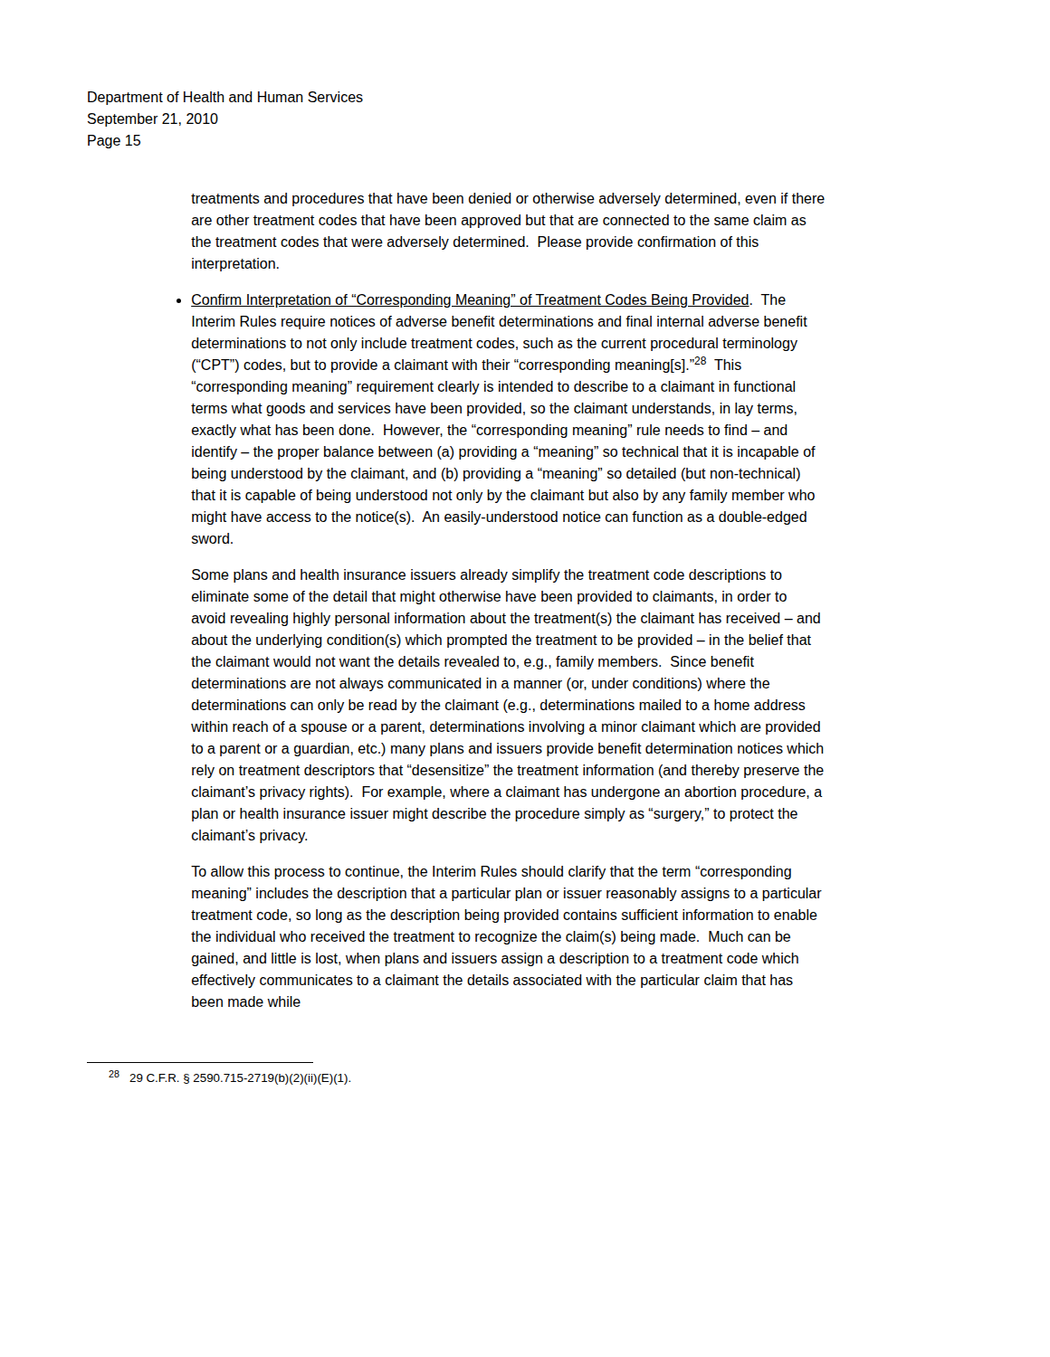Department of Health and Human Services
September 21, 2010
Page 15
treatments and procedures that have been denied or otherwise adversely determined, even if there are other treatment codes that have been approved but that are connected to the same claim as the treatment codes that were adversely determined. Please provide confirmation of this interpretation.
Confirm Interpretation of “Corresponding Meaning” of Treatment Codes Being Provided. The Interim Rules require notices of adverse benefit determinations and final internal adverse benefit determinations to not only include treatment codes, such as the current procedural terminology (“CPT”) codes, but to provide a claimant with their “corresponding meaning[s].”28 This “corresponding meaning” requirement clearly is intended to describe to a claimant in functional terms what goods and services have been provided, so the claimant understands, in lay terms, exactly what has been done. However, the “corresponding meaning” rule needs to find – and identify – the proper balance between (a) providing a “meaning” so technical that it is incapable of being understood by the claimant, and (b) providing a “meaning” so detailed (but non-technical) that it is capable of being understood not only by the claimant but also by any family member who might have access to the notice(s). An easily-understood notice can function as a double-edged sword.
Some plans and health insurance issuers already simplify the treatment code descriptions to eliminate some of the detail that might otherwise have been provided to claimants, in order to avoid revealing highly personal information about the treatment(s) the claimant has received – and about the underlying condition(s) which prompted the treatment to be provided – in the belief that the claimant would not want the details revealed to, e.g., family members. Since benefit determinations are not always communicated in a manner (or, under conditions) where the determinations can only be read by the claimant (e.g., determinations mailed to a home address within reach of a spouse or a parent, determinations involving a minor claimant which are provided to a parent or a guardian, etc.) many plans and issuers provide benefit determination notices which rely on treatment descriptors that “desensitize” the treatment information (and thereby preserve the claimant’s privacy rights). For example, where a claimant has undergone an abortion procedure, a plan or health insurance issuer might describe the procedure simply as “surgery,” to protect the claimant’s privacy.
To allow this process to continue, the Interim Rules should clarify that the term “corresponding meaning” includes the description that a particular plan or issuer reasonably assigns to a particular treatment code, so long as the description being provided contains sufficient information to enable the individual who received the treatment to recognize the claim(s) being made. Much can be gained, and little is lost, when plans and issuers assign a description to a treatment code which effectively communicates to a claimant the details associated with the particular claim that has been made while
28 29 C.F.R. § 2590.715-2719(b)(2)(ii)(E)(1).